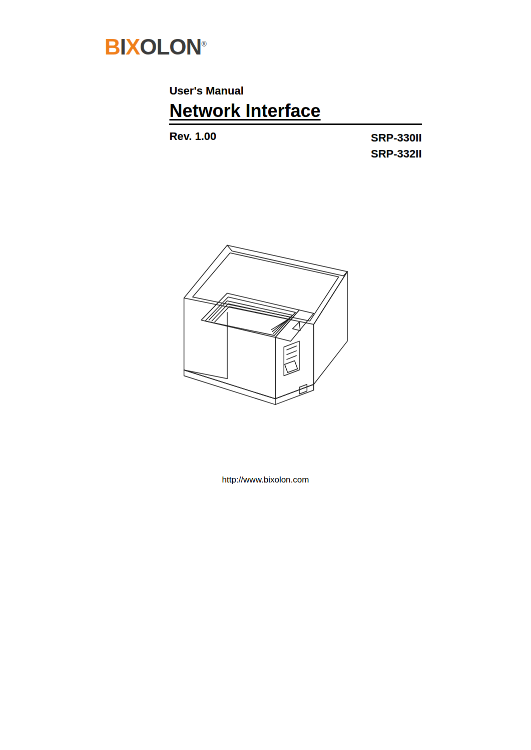BIXOLON®
User's Manual
Network Interface
Rev. 1.00
SRP-330II
SRP-332II
http://www.bixolon.com